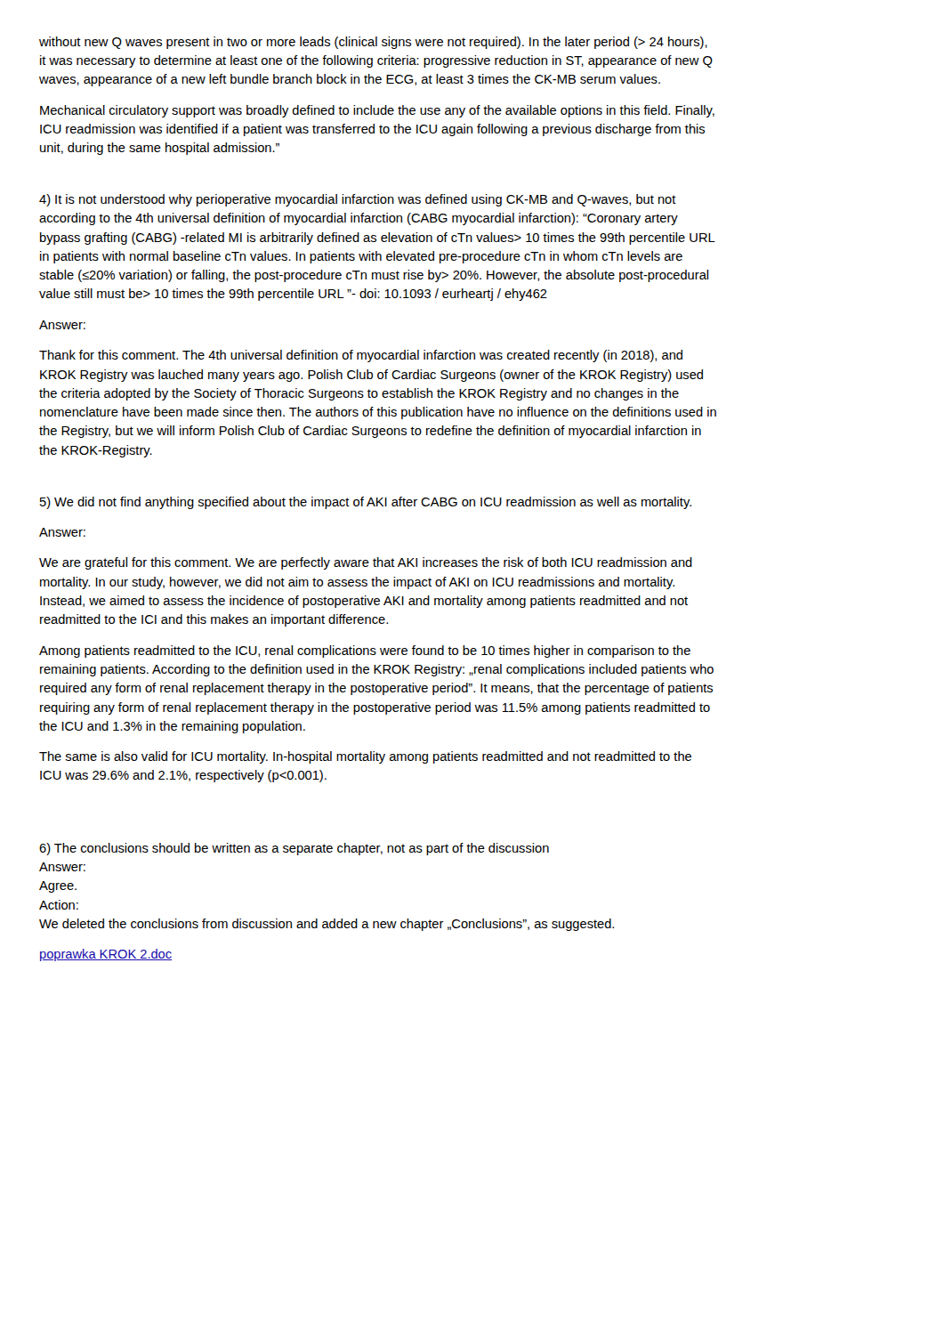without new Q waves present in two or more leads (clinical signs were not required). In the later period (> 24 hours), it was necessary to determine at least one of the following criteria: progressive reduction in ST, appearance of new Q waves, appearance of a new left bundle branch block in the ECG, at least 3 times the CK-MB serum values.
Mechanical circulatory support was broadly defined to include the use any of the available options in this field. Finally, ICU readmission was identified if a patient was transferred to the ICU again following a previous discharge from this unit, during the same hospital admission.”
4) It is not understood why perioperative myocardial infarction was defined using CK-MB and Q-waves, but not according to the 4th universal definition of myocardial infarction (CABG myocardial infarction): “Coronary artery bypass grafting (CABG) -related MI is arbitrarily defined as elevation of cTn values> 10 times the 99th percentile URL in patients with normal baseline cTn values. In patients with elevated pre-procedure cTn in whom cTn levels are stable (≤20% variation) or falling, the post-procedure cTn must rise by> 20%. However, the absolute post-procedural value still must be> 10 times the 99th percentile URL ”- doi: 10.1093 / eurheartj / ehy462
Answer:
Thank for this comment. The 4th universal definition of myocardial infarction was created recently (in 2018), and KROK Registry was lauched many years ago. Polish Club of Cardiac Surgeons (owner of the KROK Registry) used the criteria adopted by the Society of Thoracic Surgeons to establish the KROK Registry and no changes in the nomenclature have been made since then. The authors of this publication have no influence on the definitions used in the Registry, but we will inform Polish Club of Cardiac Surgeons to redefine the definition of myocardial infarction in the KROK-Registry.
5) We did not find anything specified about the impact of AKI after CABG on ICU readmission as well as mortality.
Answer:
We are grateful for this comment. We are perfectly aware that AKI increases the risk of both ICU readmission and mortality. In our study, however, we did not aim to assess the impact of AKI on ICU readmissions and mortality. Instead, we aimed to assess the incidence of postoperative AKI and mortality among patients readmitted and not readmitted to the ICI and this makes an important difference.
Among patients readmitted to the ICU, renal complications were found to be 10 times higher in comparison to the remaining patients. According to the definition used in the KROK Registry: „renal complications included patients who required any form of renal replacement therapy in the postoperative period”. It means, that the percentage of patients requiring any form of renal replacement therapy in the postoperative period was 11.5% among patients readmitted to the ICU and 1.3% in the remaining population.
The same is also valid for ICU mortality. In-hospital mortality among patients readmitted and not readmitted to the ICU was 29.6% and 2.1%, respectively (p<0.001).
6) The conclusions should be written as a separate chapter, not as part of the discussion
Answer:
Agree.
Action:
We deleted the conclusions from discussion and added a new chapter „Conclusions”, as suggested.
poprawka KROK 2.doc